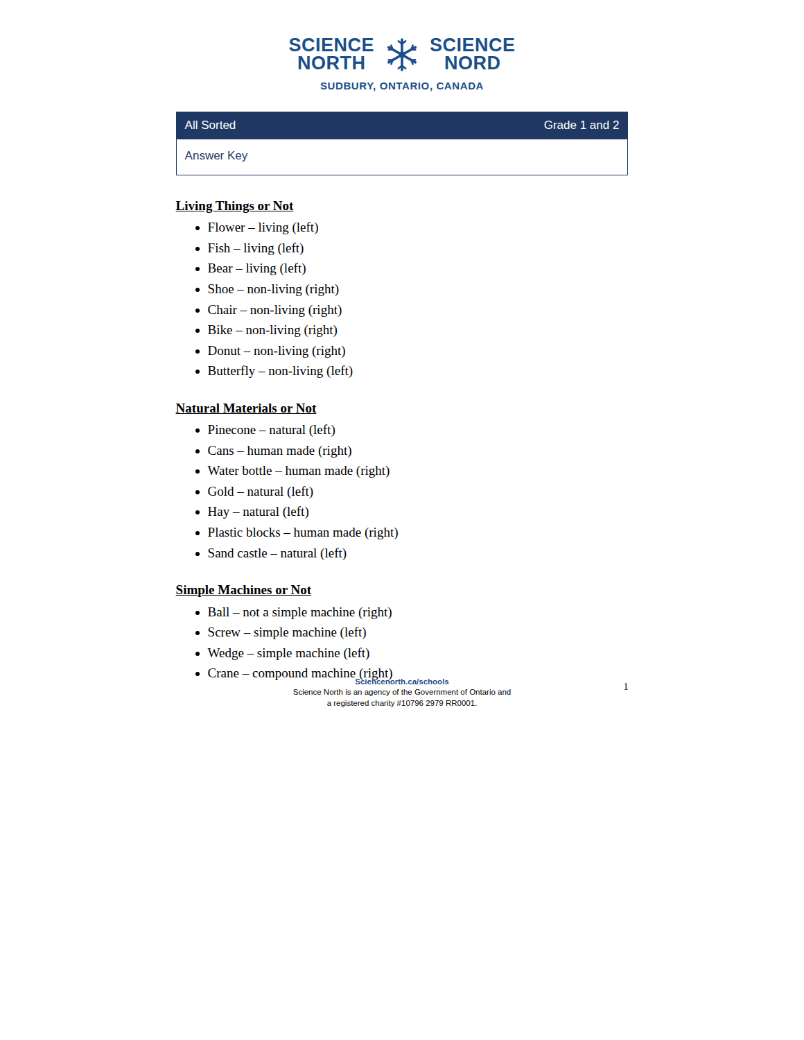SCIENCE NORTH
SCIENCE NORD
SUDBURY, ONTARIO, CANADA
| All Sorted | Grade 1 and 2 |
| Answer Key |
Living Things or Not
Flower – living (left)
Fish – living (left)
Bear – living (left)
Shoe – non-living (right)
Chair – non-living (right)
Bike – non-living (right)
Donut – non-living (right)
Butterfly – non-living (left)
Natural Materials or Not
Pinecone – natural (left)
Cans – human made (right)
Water bottle – human made (right)
Gold – natural (left)
Hay – natural (left)
Plastic blocks – human made (right)
Sand castle – natural (left)
Simple Machines or Not
Ball – not a simple machine (right)
Screw – simple machine (left)
Wedge – simple machine (left)
Crane – compound machine (right)
1
Sciencenorth.ca/schools
Science North is an agency of the Government of Ontario and
a registered charity #10796 2979 RR0001.